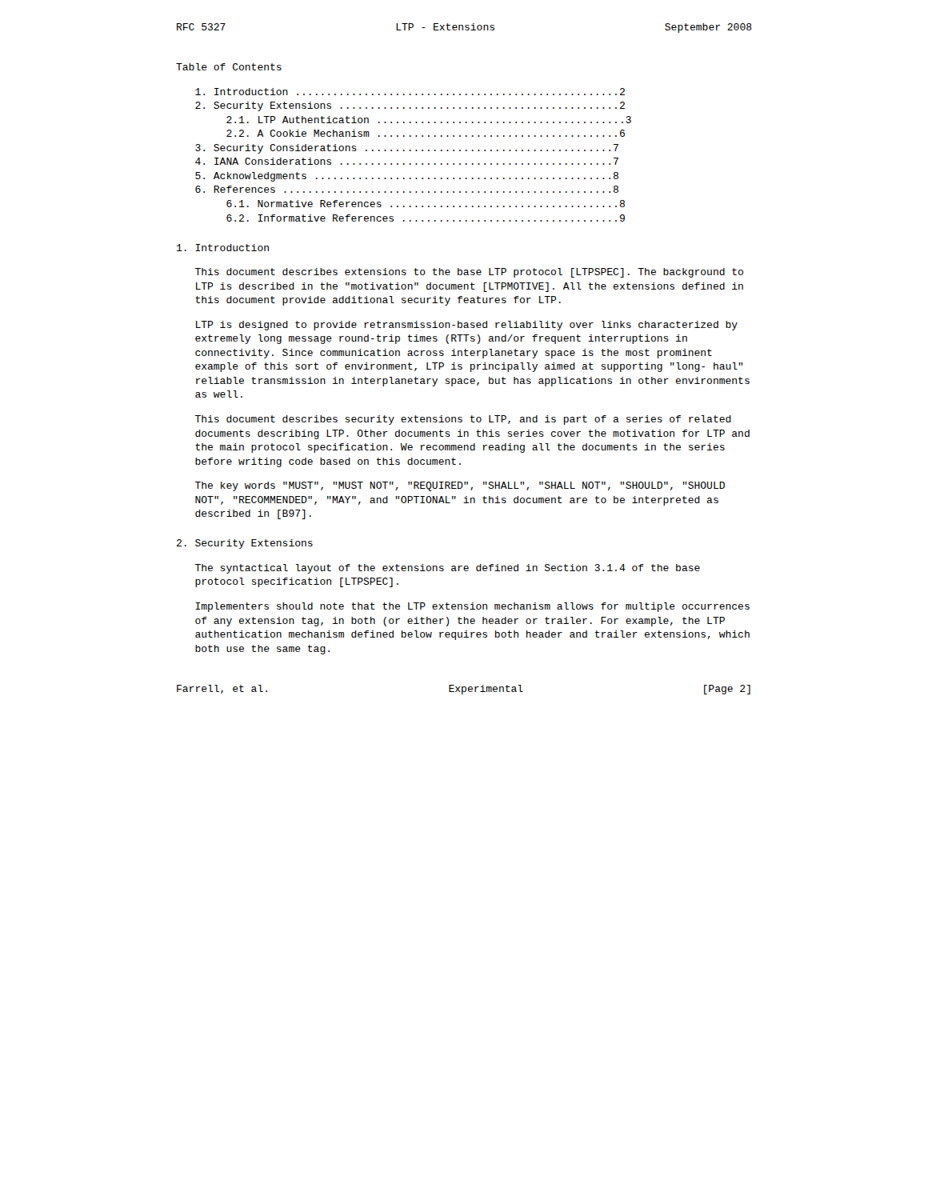RFC 5327 LTP - Extensions September 2008
Table of Contents
   1. Introduction ....................................................2
   2. Security Extensions .............................................2
        2.1. LTP Authentication ........................................3
        2.2. A Cookie Mechanism .......................................6
   3. Security Considerations ........................................7
   4. IANA Considerations ............................................7
   5. Acknowledgments ................................................8
   6. References .....................................................8
        6.1. Normative References .....................................8
        6.2. Informative References ...................................9
1. Introduction
This document describes extensions to the base LTP protocol [LTPSPEC]. The background to LTP is described in the "motivation" document [LTPMOTIVE]. All the extensions defined in this document provide additional security features for LTP.
LTP is designed to provide retransmission-based reliability over links characterized by extremely long message round-trip times (RTTs) and/or frequent interruptions in connectivity. Since communication across interplanetary space is the most prominent example of this sort of environment, LTP is principally aimed at supporting "long- haul" reliable transmission in interplanetary space, but has applications in other environments as well.
This document describes security extensions to LTP, and is part of a series of related documents describing LTP. Other documents in this series cover the motivation for LTP and the main protocol specification. We recommend reading all the documents in the series before writing code based on this document.
The key words "MUST", "MUST NOT", "REQUIRED", "SHALL", "SHALL NOT", "SHOULD", "SHOULD NOT", "RECOMMENDED", "MAY", and "OPTIONAL" in this document are to be interpreted as described in [B97].
2. Security Extensions
The syntactical layout of the extensions are defined in Section 3.1.4 of the base protocol specification [LTPSPEC].
Implementers should note that the LTP extension mechanism allows for multiple occurrences of any extension tag, in both (or either) the header or trailer. For example, the LTP authentication mechanism defined below requires both header and trailer extensions, which both use the same tag.
Farrell, et al. Experimental [Page 2]